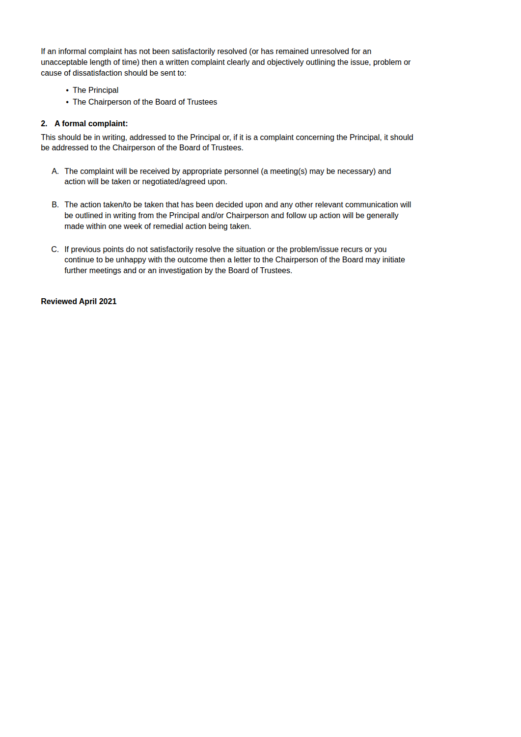If an informal complaint has not been satisfactorily resolved (or has remained unresolved for an unacceptable length of time) then a written complaint clearly and objectively outlining the issue, problem or cause of dissatisfaction should be sent to:
The Principal
The Chairperson of the Board of Trustees
2.
A formal complaint:
This should be in writing, addressed to the Principal or, if it is a complaint concerning the Principal, it should be addressed to the Chairperson of the Board of Trustees.
The complaint will be received by appropriate personnel (a meeting(s) may be necessary) and action will be taken or negotiated/agreed upon.
The action taken/to be taken that has been decided upon and any other relevant communication will be outlined in writing from the Principal and/or Chairperson and follow up action will be generally made within one week of remedial action being taken.
If previous points do not satisfactorily resolve the situation or the problem/issue recurs or you continue to be unhappy with the outcome then a letter to the Chairperson of the Board may initiate further meetings and or an investigation by the Board of Trustees.
Reviewed April 2021